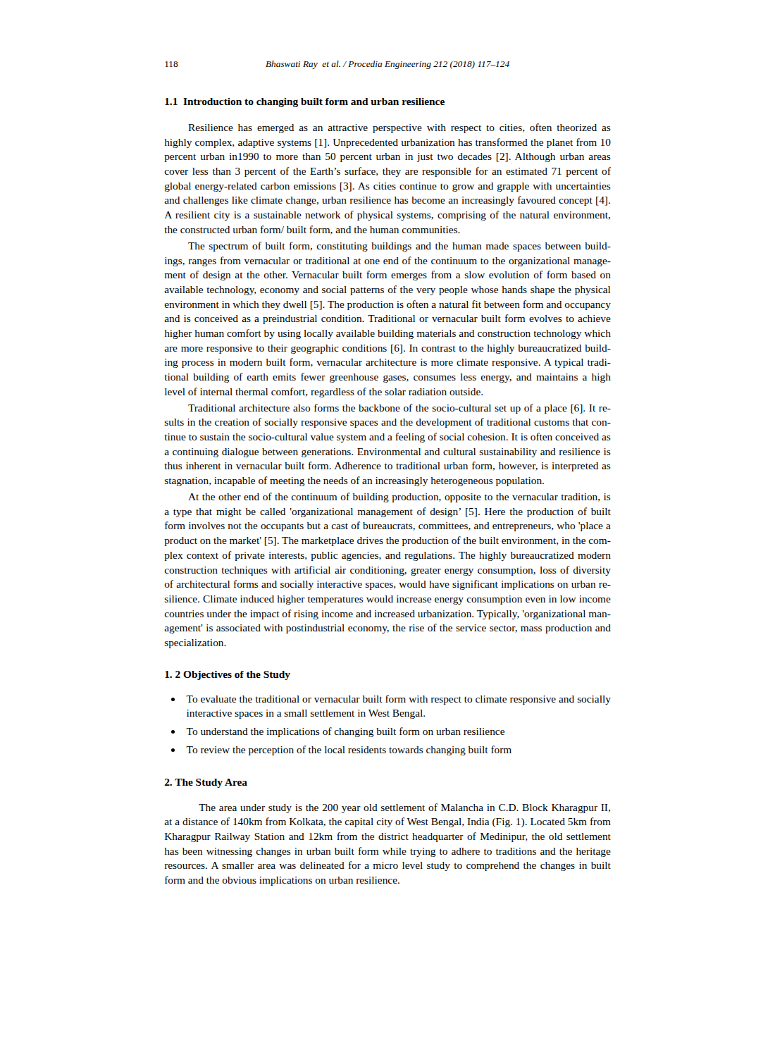118 Bhaswati Ray et al. / Procedia Engineering 212 (2018) 117–124
1.1 Introduction to changing built form and urban resilience
Resilience has emerged as an attractive perspective with respect to cities, often theorized as highly complex, adaptive systems [1]. Unprecedented urbanization has transformed the planet from 10 percent urban in1990 to more than 50 percent urban in just two decades [2]. Although urban areas cover less than 3 percent of the Earth’s surface, they are responsible for an estimated 71 percent of global energy-related carbon emissions [3]. As cities continue to grow and grapple with uncertainties and challenges like climate change, urban resilience has become an increasingly favoured concept [4]. A resilient city is a sustainable network of physical systems, comprising of the natural environment, the constructed urban form/ built form, and the human communities.
The spectrum of built form, constituting buildings and the human made spaces between buildings, ranges from vernacular or traditional at one end of the continuum to the organizational management of design at the other. Vernacular built form emerges from a slow evolution of form based on available technology, economy and social patterns of the very people whose hands shape the physical environment in which they dwell [5]. The production is often a natural fit between form and occupancy and is conceived as a preindustrial condition. Traditional or vernacular built form evolves to achieve higher human comfort by using locally available building materials and construction technology which are more responsive to their geographic conditions [6]. In contrast to the highly bureaucratized building process in modern built form, vernacular architecture is more climate responsive. A typical traditional building of earth emits fewer greenhouse gases, consumes less energy, and maintains a high level of internal thermal comfort, regardless of the solar radiation outside.
Traditional architecture also forms the backbone of the socio-cultural set up of a place [6]. It results in the creation of socially responsive spaces and the development of traditional customs that continue to sustain the socio-cultural value system and a feeling of social cohesion. It is often conceived as a continuing dialogue between generations. Environmental and cultural sustainability and resilience is thus inherent in vernacular built form. Adherence to traditional urban form, however, is interpreted as stagnation, incapable of meeting the needs of an increasingly heterogeneous population.
At the other end of the continuum of building production, opposite to the vernacular tradition, is a type that might be called 'organizational management of design’ [5]. Here the production of built form involves not the occupants but a cast of bureaucrats, committees, and entrepreneurs, who 'place a product on the market' [5]. The marketplace drives the production of the built environment, in the complex context of private interests, public agencies, and regulations. The highly bureaucratized modern construction techniques with artificial air conditioning, greater energy consumption, loss of diversity of architectural forms and socially interactive spaces, would have significant implications on urban resilience. Climate induced higher temperatures would increase energy consumption even in low income countries under the impact of rising income and increased urbanization. Typically, 'organizational management' is associated with postindustrial economy, the rise of the service sector, mass production and specialization.
1. 2 Objectives of the Study
To evaluate the traditional or vernacular built form with respect to climate responsive and socially interactive spaces in a small settlement in West Bengal.
To understand the implications of changing built form on urban resilience
To review the perception of the local residents towards changing built form
2. The Study Area
The area under study is the 200 year old settlement of Malancha in C.D. Block Kharagpur II, at a distance of 140km from Kolkata, the capital city of West Bengal, India (Fig. 1). Located 5km from Kharagpur Railway Station and 12km from the district headquarter of Medinipur, the old settlement has been witnessing changes in urban built form while trying to adhere to traditions and the heritage resources. A smaller area was delineated for a micro level study to comprehend the changes in built form and the obvious implications on urban resilience.